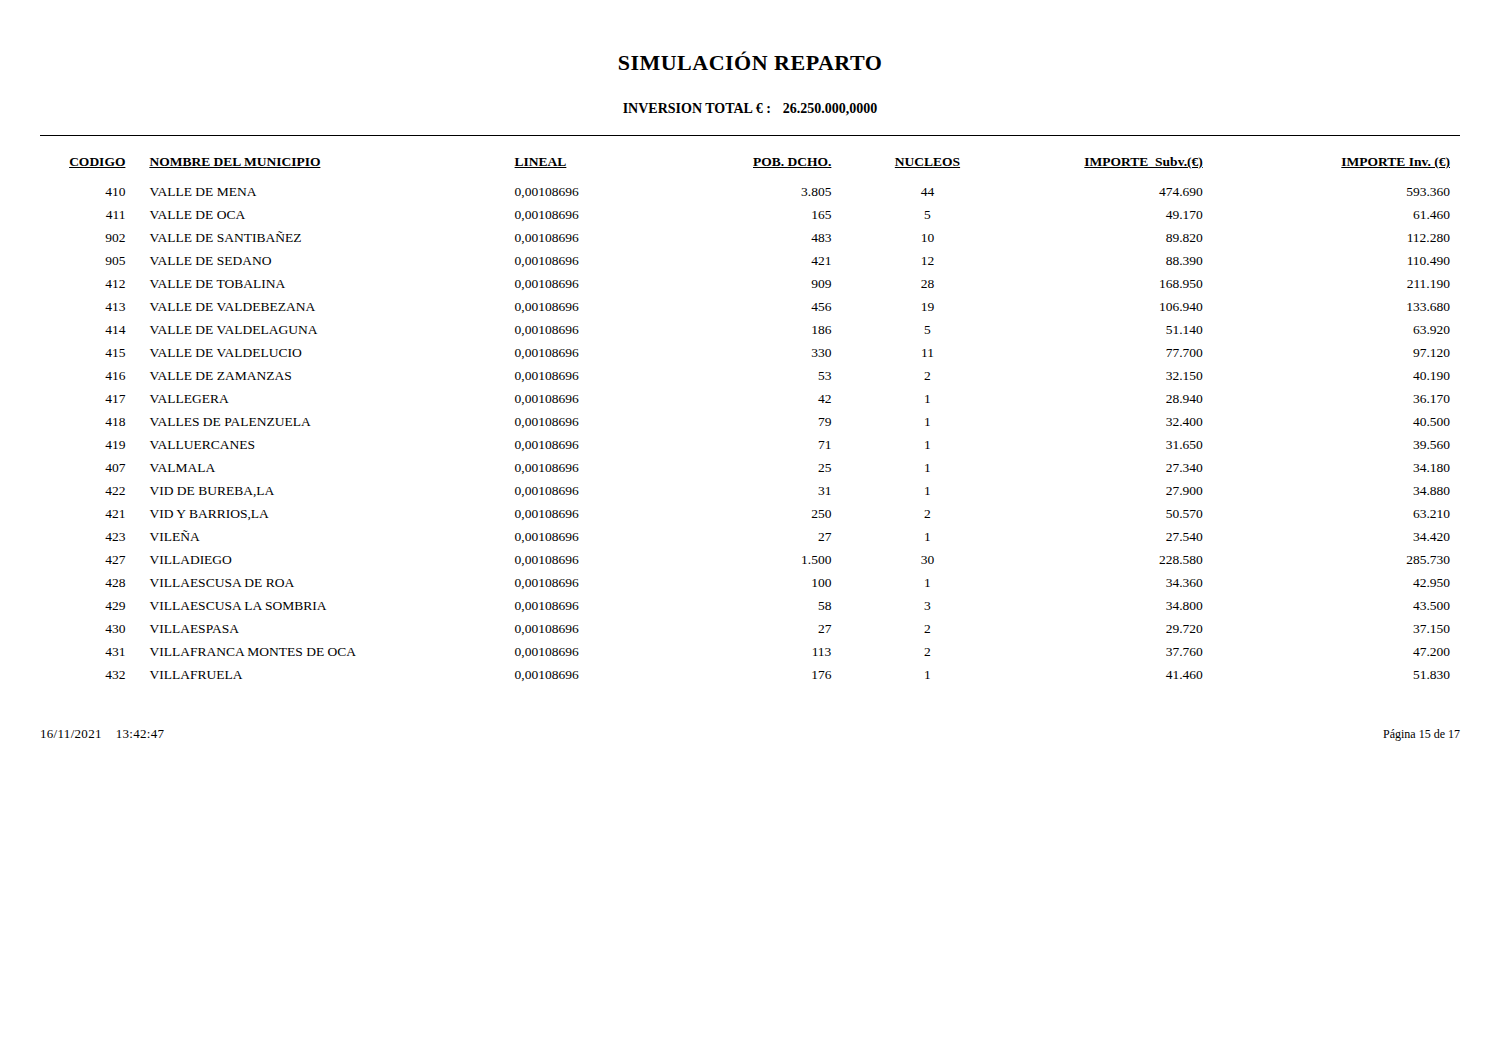SIMULACIÓN REPARTO
INVERSION TOTAL € :26.250.000,0000
| CODIGO | NOMBRE DEL MUNICIPIO | LINEAL | POB. DCHO. | NUCLEOS | IMPORTE Subv.(€) | IMPORTE Inv. (€) |
| --- | --- | --- | --- | --- | --- | --- |
| 410 | VALLE DE MENA | 0,00108696 | 3.805 | 44 | 474.690 | 593.360 |
| 411 | VALLE DE OCA | 0,00108696 | 165 | 5 | 49.170 | 61.460 |
| 902 | VALLE DE SANTIBAÑEZ | 0,00108696 | 483 | 10 | 89.820 | 112.280 |
| 905 | VALLE DE SEDANO | 0,00108696 | 421 | 12 | 88.390 | 110.490 |
| 412 | VALLE DE TOBALINA | 0,00108696 | 909 | 28 | 168.950 | 211.190 |
| 413 | VALLE DE VALDEBEZANA | 0,00108696 | 456 | 19 | 106.940 | 133.680 |
| 414 | VALLE DE VALDELAGUNA | 0,00108696 | 186 | 5 | 51.140 | 63.920 |
| 415 | VALLE DE VALDELUCIO | 0,00108696 | 330 | 11 | 77.700 | 97.120 |
| 416 | VALLE DE ZAMANZAS | 0,00108696 | 53 | 2 | 32.150 | 40.190 |
| 417 | VALLEGERA | 0,00108696 | 42 | 1 | 28.940 | 36.170 |
| 418 | VALLES DE PALENZUELA | 0,00108696 | 79 | 1 | 32.400 | 40.500 |
| 419 | VALLUERCANES | 0,00108696 | 71 | 1 | 31.650 | 39.560 |
| 407 | VALMALA | 0,00108696 | 25 | 1 | 27.340 | 34.180 |
| 422 | VID DE BUREBA,LA | 0,00108696 | 31 | 1 | 27.900 | 34.880 |
| 421 | VID Y BARRIOS,LA | 0,00108696 | 250 | 2 | 50.570 | 63.210 |
| 423 | VILEÑA | 0,00108696 | 27 | 1 | 27.540 | 34.420 |
| 427 | VILLADIEGO | 0,00108696 | 1.500 | 30 | 228.580 | 285.730 |
| 428 | VILLAESCUSA DE ROA | 0,00108696 | 100 | 1 | 34.360 | 42.950 |
| 429 | VILLAESCUSA LA SOMBRIA | 0,00108696 | 58 | 3 | 34.800 | 43.500 |
| 430 | VILLAESPASA | 0,00108696 | 27 | 2 | 29.720 | 37.150 |
| 431 | VILLAFRANCA MONTES DE OCA | 0,00108696 | 113 | 2 | 37.760 | 47.200 |
| 432 | VILLAFRUELA | 0,00108696 | 176 | 1 | 41.460 | 51.830 |
16/11/202113:42:47
Página 15 de 17